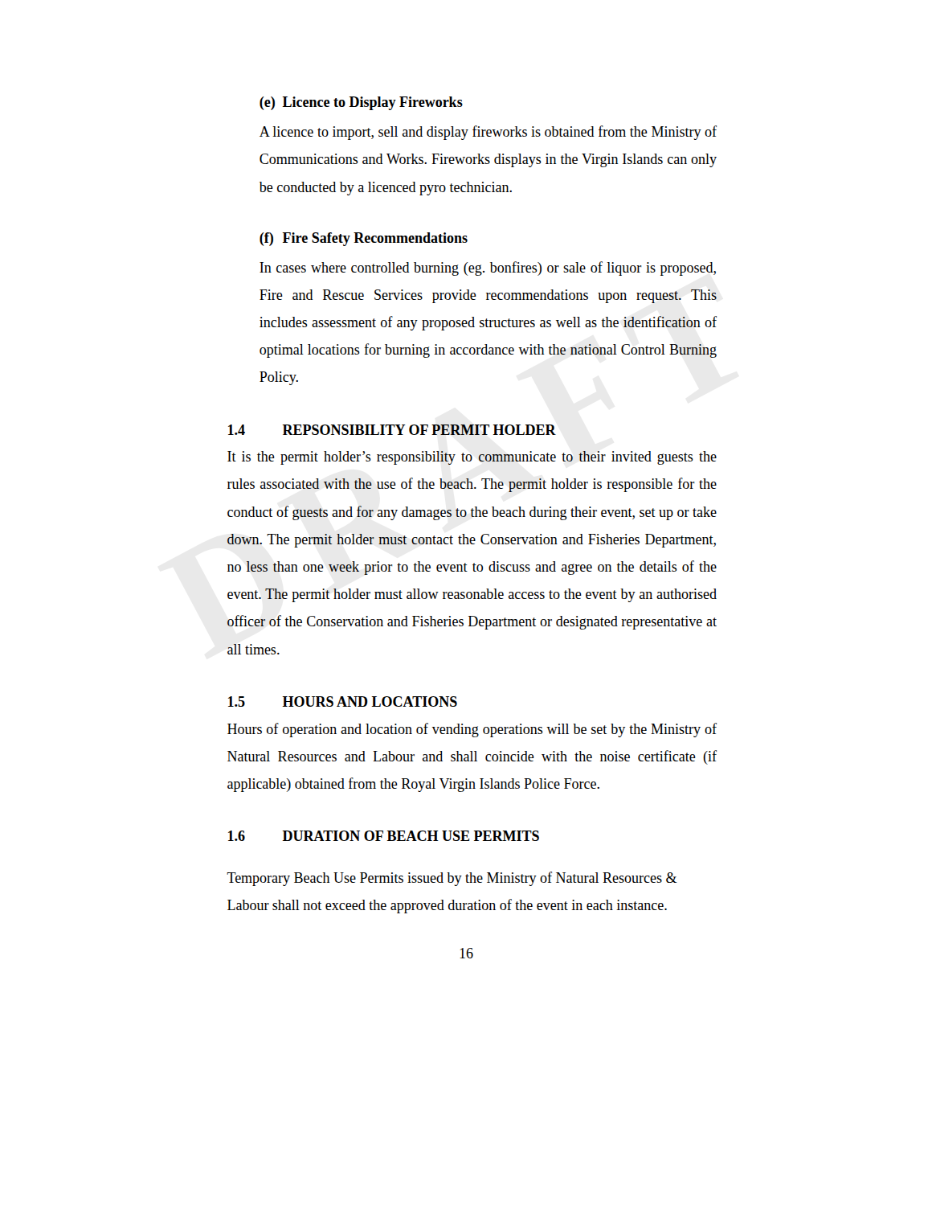DRAFT
(e) Licence to Display Fireworks
A licence to import, sell and display fireworks is obtained from the Ministry of Communications and Works. Fireworks displays in the Virgin Islands can only be conducted by a licenced pyro technician.
(f) Fire Safety Recommendations
In cases where controlled burning (eg. bonfires) or sale of liquor is proposed, Fire and Rescue Services provide recommendations upon request. This includes assessment of any proposed structures as well as the identification of optimal locations for burning in accordance with the national Control Burning Policy.
1.4 REPSONSIBILITY OF PERMIT HOLDER
It is the permit holder’s responsibility to communicate to their invited guests the rules associated with the use of the beach. The permit holder is responsible for the conduct of guests and for any damages to the beach during their event, set up or take down. The permit holder must contact the Conservation and Fisheries Department, no less than one week prior to the event to discuss and agree on the details of the event. The permit holder must allow reasonable access to the event by an authorised officer of the Conservation and Fisheries Department or designated representative at all times.
1.5 HOURS AND LOCATIONS
Hours of operation and location of vending operations will be set by the Ministry of Natural Resources and Labour and shall coincide with the noise certificate (if applicable) obtained from the Royal Virgin Islands Police Force.
1.6 DURATION OF BEACH USE PERMITS
Temporary Beach Use Permits issued by the Ministry of Natural Resources & Labour shall not exceed the approved duration of the event in each instance.
16